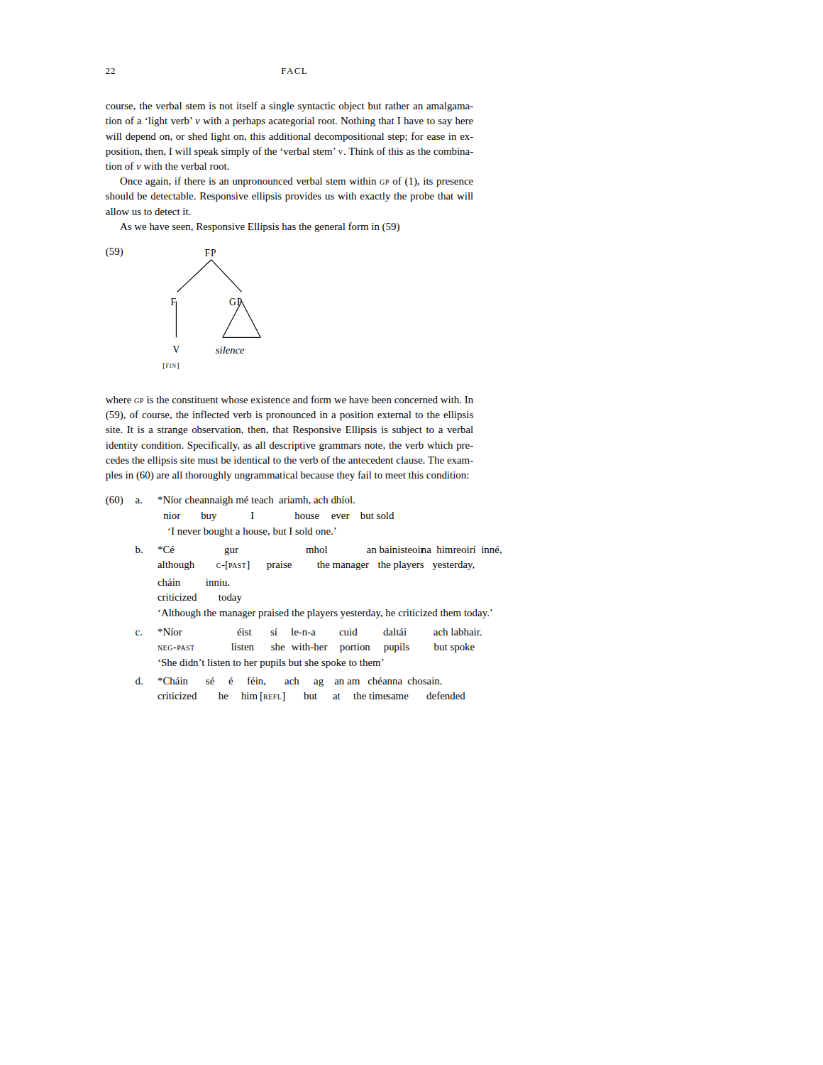22
FACL
course, the verbal stem is not itself a single syntactic object but rather an amalgamation of a ‘light verb’ v with a perhaps acategorial root. Nothing that I have to say here will depend on, or shed light on, this additional decompositional step; for ease in exposition, then, I will speak simply of the ‘verbal stem’ v. Think of this as the combination of v with the verbal root.
Once again, if there is an unpronounced verbal stem within gp of (1), its presence should be detectable. Responsive ellipsis provides us with exactly the probe that will allow us to detect it.
As we have seen, Responsive Ellipsis has the general form in (59)
(59)
FP F GP V [fin] silence
where gp is the constituent whose existence and form we have been concerned with. In (59), of course, the inflected verb is pronounced in a position external to the ellipsis site. It is a strange observation, then, that Responsive Ellipsis is subject to a verbal identity condition. Specifically, as all descriptive grammars note, the verb which precedes the ellipsis site must be identical to the verb of the antecedent clause. The examples in (60) are all thoroughly ungrammatical because they fail to meet this condition:
(60)
a.
*Níor cheannaigh mé teach ariamh, ach dhíol.
nior
buy
I
house
ever
but sold
‘I never bought a house, but I sold one.’
b.
*Cé
gur
mhol
an bainisteoir
na himreoirí inné,
although
c-[past]
praise
the manager
the players
yesterday,
cháin
inniu.
criticized
today
‘Although the manager praised the players yesterday, he criticized them today.’
c.
*Níor
éist
sí
le-n-a
cuid
daltái
ach labhair.
neg-past
listen
she
with-her
portion
pupils
but spoke
‘She didn’t listen to her pupils but she spoke to them’
d.
*Cháin
sé
é
féin,
ach
ag
an am
chéanna
chosain.
criticized
he
him
[refl]
but
at
the time
same
defended